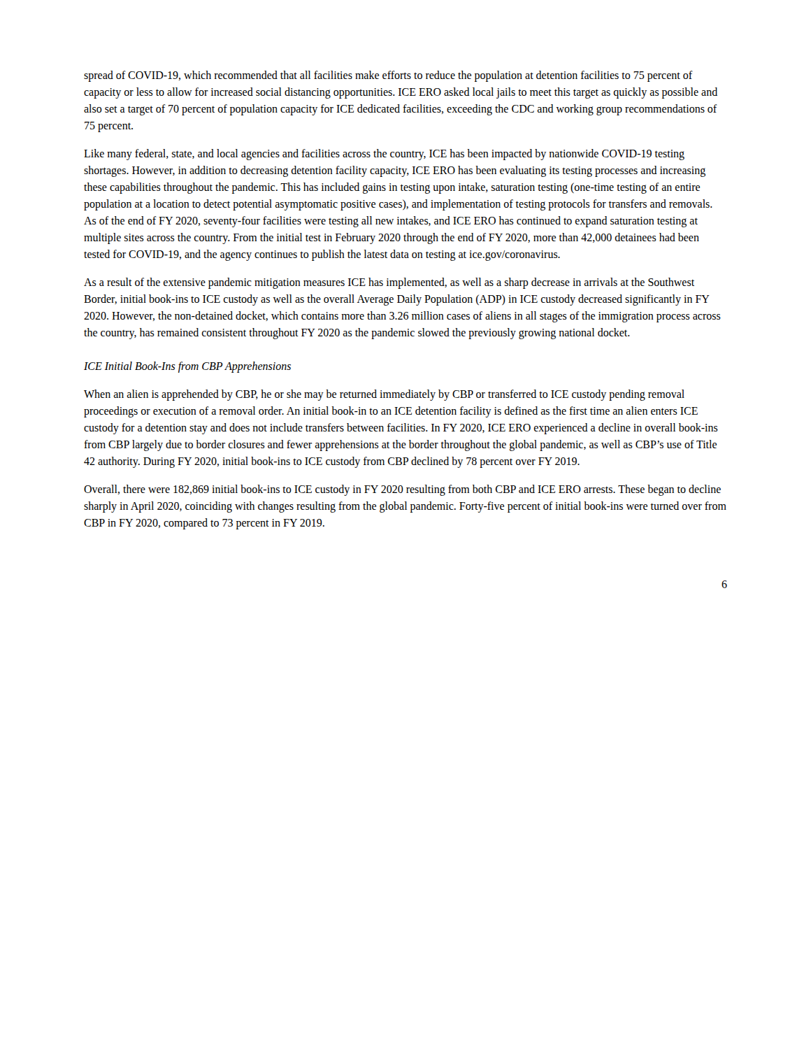spread of COVID-19, which recommended that all facilities make efforts to reduce the population at detention facilities to 75 percent of capacity or less to allow for increased social distancing opportunities. ICE ERO asked local jails to meet this target as quickly as possible and also set a target of 70 percent of population capacity for ICE dedicated facilities, exceeding the CDC and working group recommendations of 75 percent.
Like many federal, state, and local agencies and facilities across the country, ICE has been impacted by nationwide COVID-19 testing shortages. However, in addition to decreasing detention facility capacity, ICE ERO has been evaluating its testing processes and increasing these capabilities throughout the pandemic. This has included gains in testing upon intake, saturation testing (one-time testing of an entire population at a location to detect potential asymptomatic positive cases), and implementation of testing protocols for transfers and removals. As of the end of FY 2020, seventy-four facilities were testing all new intakes, and ICE ERO has continued to expand saturation testing at multiple sites across the country. From the initial test in February 2020 through the end of FY 2020, more than 42,000 detainees had been tested for COVID-19, and the agency continues to publish the latest data on testing at ice.gov/coronavirus.
As a result of the extensive pandemic mitigation measures ICE has implemented, as well as a sharp decrease in arrivals at the Southwest Border, initial book-ins to ICE custody as well as the overall Average Daily Population (ADP) in ICE custody decreased significantly in FY 2020. However, the non-detained docket, which contains more than 3.26 million cases of aliens in all stages of the immigration process across the country, has remained consistent throughout FY 2020 as the pandemic slowed the previously growing national docket.
ICE Initial Book-Ins from CBP Apprehensions
When an alien is apprehended by CBP, he or she may be returned immediately by CBP or transferred to ICE custody pending removal proceedings or execution of a removal order. An initial book-in to an ICE detention facility is defined as the first time an alien enters ICE custody for a detention stay and does not include transfers between facilities. In FY 2020, ICE ERO experienced a decline in overall book-ins from CBP largely due to border closures and fewer apprehensions at the border throughout the global pandemic, as well as CBP’s use of Title 42 authority. During FY 2020, initial book-ins to ICE custody from CBP declined by 78 percent over FY 2019.
Overall, there were 182,869 initial book-ins to ICE custody in FY 2020 resulting from both CBP and ICE ERO arrests. These began to decline sharply in April 2020, coinciding with changes resulting from the global pandemic. Forty-five percent of initial book-ins were turned over from CBP in FY 2020, compared to 73 percent in FY 2019.
6